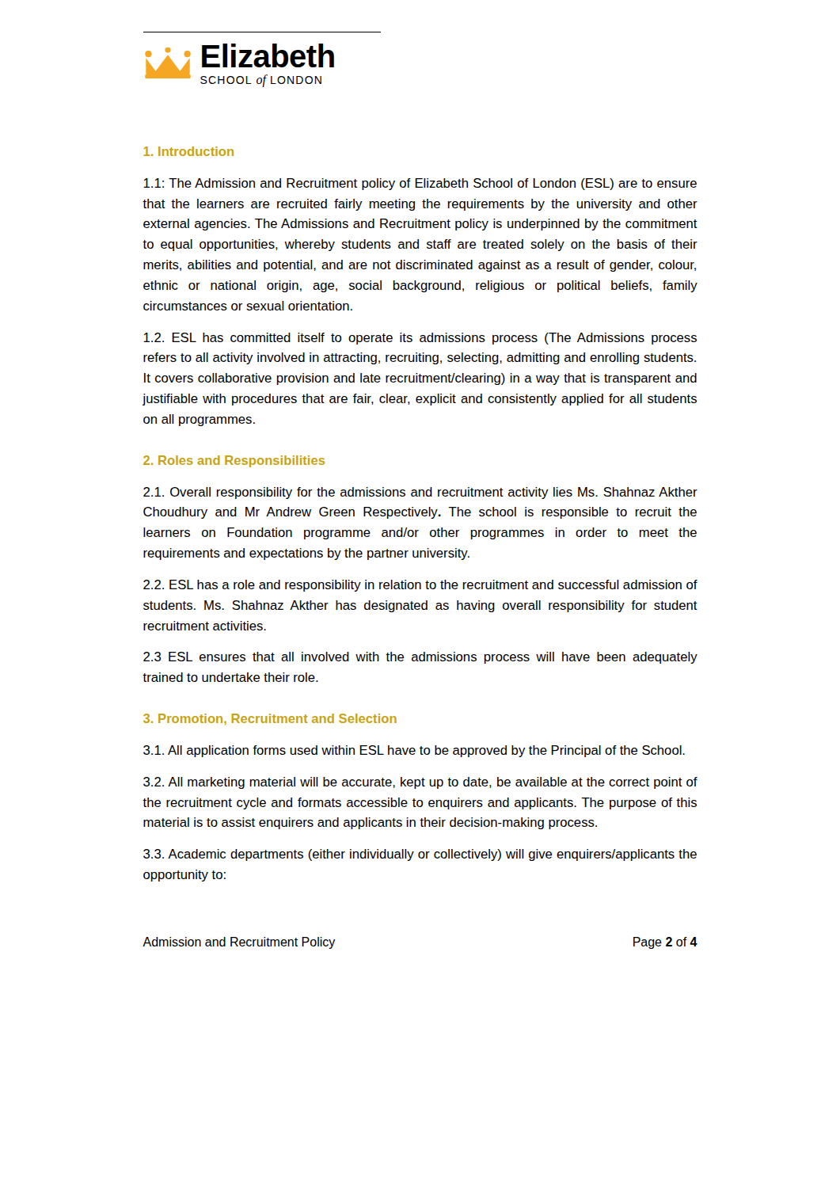Elizabeth SCHOOL of LONDON
1. Introduction
1.1: The Admission and Recruitment policy of Elizabeth School of London (ESL) are to ensure that the learners are recruited fairly meeting the requirements by the university and other external agencies. The Admissions and Recruitment policy is underpinned by the commitment to equal opportunities, whereby students and staff are treated solely on the basis of their merits, abilities and potential, and are not discriminated against as a result of gender, colour, ethnic or national origin, age, social background, religious or political beliefs, family circumstances or sexual orientation.
1.2. ESL has committed itself to operate its admissions process (The Admissions process refers to all activity involved in attracting, recruiting, selecting, admitting and enrolling students. It covers collaborative provision and late recruitment/clearing) in a way that is transparent and justifiable with procedures that are fair, clear, explicit and consistently applied for all students on all programmes.
2. Roles and Responsibilities
2.1. Overall responsibility for the admissions and recruitment activity lies Ms. Shahnaz Akther Choudhury and Mr Andrew Green Respectively. The school is responsible to recruit the learners on Foundation programme and/or other programmes in order to meet the requirements and expectations by the partner university.
2.2. ESL has a role and responsibility in relation to the recruitment and successful admission of students. Ms. Shahnaz Akther has designated as having overall responsibility for student recruitment activities.
2.3 ESL ensures that all involved with the admissions process will have been adequately trained to undertake their role.
3. Promotion, Recruitment and Selection
3.1. All application forms used within ESL have to be approved by the Principal of the School.
3.2. All marketing material will be accurate, kept up to date, be available at the correct point of the recruitment cycle and formats accessible to enquirers and applicants. The purpose of this material is to assist enquirers and applicants in their decision-making process.
3.3. Academic departments (either individually or collectively) will give enquirers/applicants the opportunity to:
Admission and Recruitment Policy
Page 2 of 4